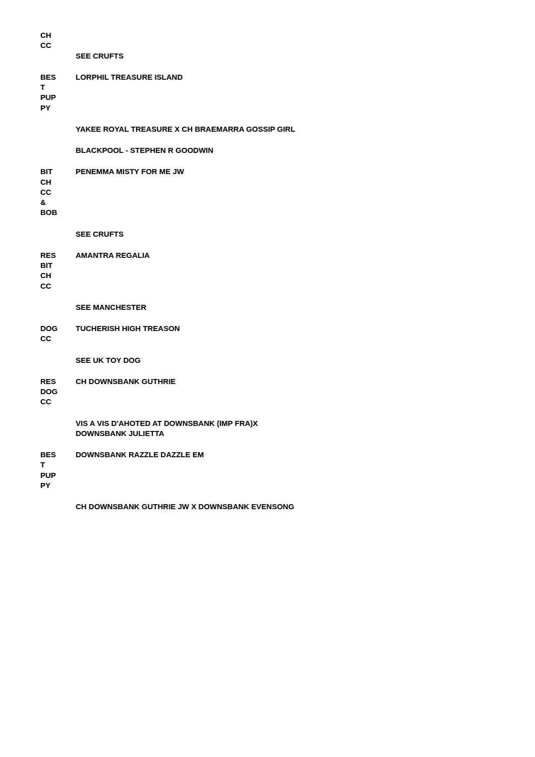| CH CC | |
| | SEE CRUFTS |
| BES T PUP PY | LORPHIL TREASURE ISLAND |
| | YAKEE ROYAL TREASURE X CH BRAEMARRA GOSSIP GIRL |
| | BLACKPOOL - STEPHEN R GOODWIN |
| BIT CH CC & BOB | PENEMMA MISTY FOR ME JW |
| | SEE CRUFTS |
| RES BIT CH CC | AMANTRA REGALIA |
| | SEE MANCHESTER |
| DOG CC | TUCHERISH HIGH TREASON |
| | SEE UK TOY DOG |
| RES DOG CC | CH DOWNSBANK GUTHRIE |
| | VIS A VIS D'AHOTED AT DOWNSBANK (IMP FRA)X DOWNSBANK JULIETTA |
| BES T PUP PY | DOWNSBANK RAZZLE DAZZLE EM |
| | CH DOWNSBANK GUTHRIE JW X DOWNSBANK EVENSONG |